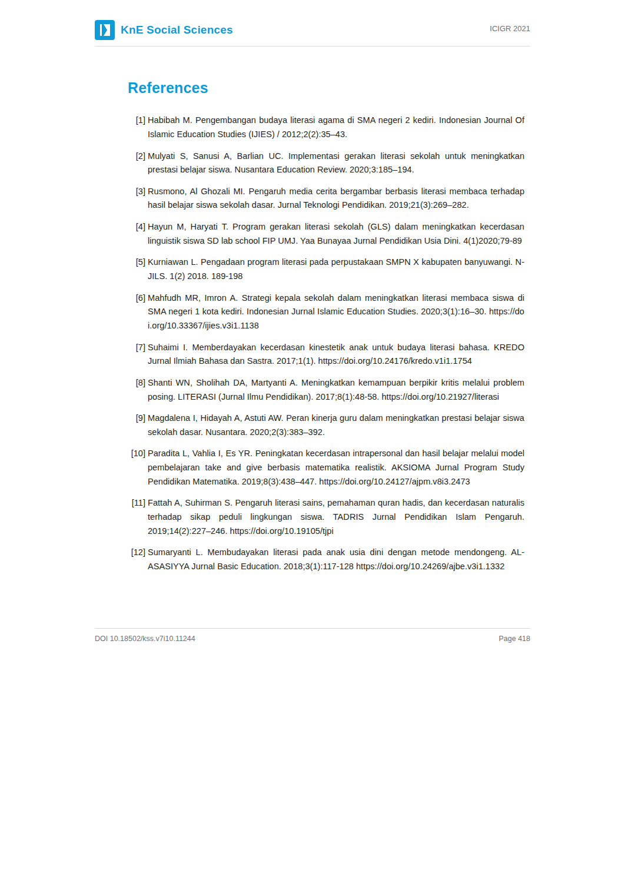KnE Social Sciences
ICIGR 2021
References
Habibah M. Pengembangan budaya literasi agama di SMA negeri 2 kediri. Indonesian Journal Of Islamic Education Studies (IJIES) / 2012;2(2):35–43.
Mulyati S, Sanusi A, Barlian UC. Implementasi gerakan literasi sekolah untuk meningkatkan prestasi belajar siswa. Nusantara Education Review. 2020;3:185–194.
Rusmono, Al Ghozali MI. Pengaruh media cerita bergambar berbasis literasi membaca terhadap hasil belajar siswa sekolah dasar. Jurnal Teknologi Pendidikan. 2019;21(3):269–282.
Hayun M, Haryati T. Program gerakan literasi sekolah (GLS) dalam meningkatkan kecerdasan linguistik siswa SD lab school FIP UMJ. Yaa Bunayaa Jurnal Pendidikan Usia Dini. 4(1)2020;79-89
Kurniawan L. Pengadaan program literasi pada perpustakaan SMPN X kabupaten banyuwangi. N-JILS. 1(2) 2018. 189-198
Mahfudh MR, Imron A. Strategi kepala sekolah dalam meningkatkan literasi membaca siswa di SMA negeri 1 kota kediri. Indonesian Jurnal Islamic Education Studies. 2020;3(1):16–30. https://doi.org/10.33367/ijies.v3i1.1138
Suhaimi I. Memberdayakan kecerdasan kinestetik anak untuk budaya literasi bahasa. KREDO Jurnal Ilmiah Bahasa dan Sastra. 2017;1(1). https://doi.org/10.24176/kredo.v1i1.1754
Shanti WN, Sholihah DA, Martyanti A. Meningkatkan kemampuan berpikir kritis melalui problem posing. LITERASI (Jurnal Ilmu Pendidikan). 2017;8(1):48-58. https://doi.org/10.21927/literasi
Magdalena I, Hidayah A, Astuti AW. Peran kinerja guru dalam meningkatkan prestasi belajar siswa sekolah dasar. Nusantara. 2020;2(3):383–392.
Paradita L, Vahlia I, Es YR. Peningkatan kecerdasan intrapersonal dan hasil belajar melalui model pembelajaran take and give berbasis matematika realistik. AKSIOMA Jurnal Program Study Pendidikan Matematika. 2019;8(3):438–447. https://doi.org/10.24127/ajpm.v8i3.2473
Fattah A, Suhirman S. Pengaruh literasi sains, pemahaman quran hadis, dan kecerdasan naturalis terhadap sikap peduli lingkungan siswa. TADRIS Jurnal Pendidikan Islam Pengaruh. 2019;14(2):227–246. https://doi.org/10.19105/tjpi
Sumaryanti L. Membudayakan literasi pada anak usia dini dengan metode mendongeng. AL-ASASIYYA Jurnal Basic Education. 2018;3(1):117-128 https://doi.org/10.24269/ajbe.v3i1.1332
DOI 10.18502/kss.v7i10.11244
Page 418